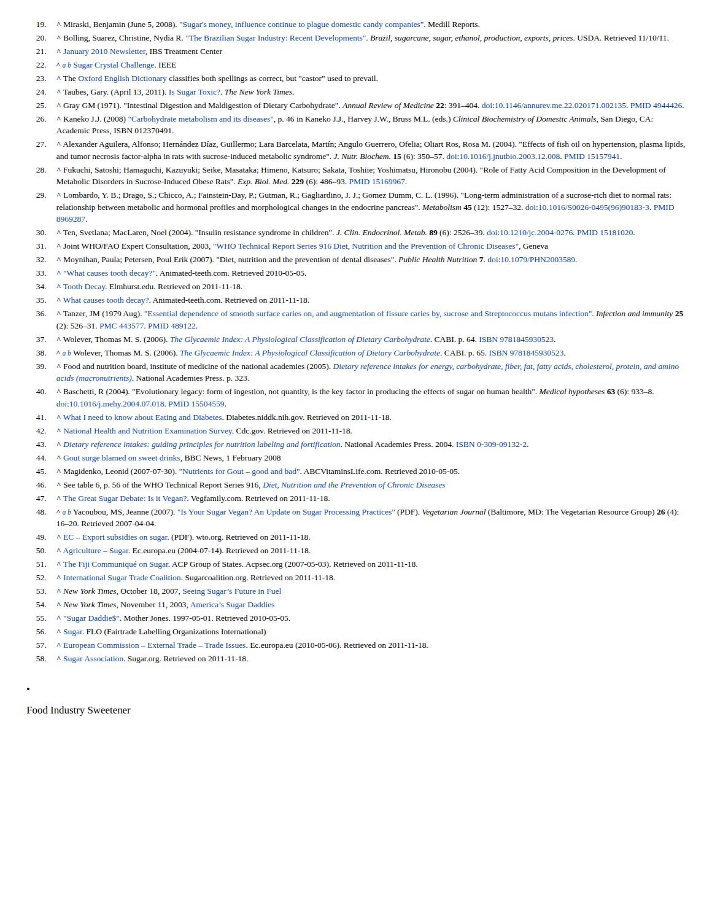^ Miraski, Benjamin (June 5, 2008). "Sugar's money, influence continue to plague domestic candy companies". Medill Reports.
^ Bolling, Suarez, Christine, Nydia R. "The Brazilian Sugar Industry: Recent Developments". Brazil, sugarcane, sugar, ethanol, production, exports, prices. USDA. Retrieved 11/10/11.
^ January 2010 Newsletter, IBS Treatment Center
^ a b Sugar Crystal Challenge. IEEE
^ The Oxford English Dictionary classifies both spellings as correct, but "castor" used to prevail.
^ Taubes, Gary. (April 13, 2011). Is Sugar Toxic?. The New York Times.
^ Gray GM (1971). "Intestinal Digestion and Maldigestion of Dietary Carbohydrate". Annual Review of Medicine 22: 391–404. doi:10.1146/annurev.me.22.020171.002135. PMID 4944426.
^ Kaneko J.J. (2008) "Carbohydrate metabolism and its diseases", p. 46 in Kaneko J.J., Harvey J.W., Bruss M.L. (eds.) Clinical Biochemistry of Domestic Animals, San Diego, CA: Academic Press, ISBN 012370491.
^ Alexander Aguilera, Alfonso; Hernández Díaz, Guillermo; Lara Barcelata, Martín; Angulo Guerrero, Ofelia; Oliart Ros, Rosa M. (2004). "Effects of fish oil on hypertension, plasma lipids, and tumor necrosis factor-alpha in rats with sucrose-induced metabolic syndrome". J. Nutr. Biochem. 15 (6): 350–57. doi:10.1016/j.jnutbio.2003.12.008. PMID 15157941.
^ Fukuchi, Satoshi; Hamaguchi, Kazuyuki; Seike, Masataka; Himeno, Katsuro; Sakata, Toshiie; Yoshimatsu, Hironobu (2004). "Role of Fatty Acid Composition in the Development of Metabolic Disorders in Sucrose-Induced Obese Rats". Exp. Biol. Med. 229 (6): 486–93. PMID 15169967.
^ Lombardo, Y. B.; Drago, S.; Chicco, A.; Fainstein-Day, P.; Gutman, R.; Gagliardino, J. J.; Gomez Dumm, C. L. (1996). "Long-term administration of a sucrose-rich diet to normal rats: relationship between metabolic and hormonal profiles and morphological changes in the endocrine pancreas". Metabolism 45 (12): 1527–32. doi:10.1016/S0026-0495(96)90183-3. PMID 8969287.
^ Ten, Svetlana; MacLaren, Noel (2004). "Insulin resistance syndrome in children". J. Clin. Endocrinol. Metab. 89 (6): 2526–39. doi:10.1210/jc.2004-0276. PMID 15181020.
^ Joint WHO/FAO Expert Consultation, 2003, "WHO Technical Report Series 916 Diet, Nutrition and the Prevention of Chronic Diseases", Geneva
^ Moynihan, Paula; Petersen, Poul Erik (2007). "Diet, nutrition and the prevention of dental diseases". Public Health Nutrition 7. doi:10.1079/PHN2003589.
^ "What causes tooth decay?". Animated-teeth.com. Retrieved 2010-05-05.
^ Tooth Decay. Elmhurst.edu. Retrieved on 2011-11-18.
^ What causes tooth decay?. Animated-teeth.com. Retrieved on 2011-11-18.
^ Tanzer, JM (1979 Aug). "Essential dependence of smooth surface caries on, and augmentation of fissure caries by, sucrose and Streptococcus mutans infection". Infection and immunity 25 (2): 526–31. PMC 443577. PMID 489122.
^ Wolever, Thomas M. S. (2006). The Glycaemic Index: A Physiological Classification of Dietary Carbohydrate. CABI. p. 64. ISBN 9781845930523.
^ a b Wolever, Thomas M. S. (2006). The Glycaemic Index: A Physiological Classification of Dietary Carbohydrate. CABI. p. 65. ISBN 9781845930523.
^ Food and nutrition board, institute of medicine of the national academies (2005). Dietary reference intakes for energy, carbohydrate, fiber, fat, fatty acids, cholesterol, protein, and amino acids (macronutrients). National Academies Press. p. 323.
^ Baschetti, R (2004). "Evolutionary legacy: form of ingestion, not quantity, is the key factor in producing the effects of sugar on human health". Medical hypotheses 63 (6): 933–8. doi:10.1016/j.mehy.2004.07.018. PMID 15504559.
^ What I need to know about Eating and Diabetes. Diabetes.niddk.nih.gov. Retrieved on 2011-11-18.
^ National Health and Nutrition Examination Survey. Cdc.gov. Retrieved on 2011-11-18.
^ Dietary reference intakes: guiding principles for nutrition labeling and fortification. National Academies Press. 2004. ISBN 0-309-09132-2.
^ Gout surge blamed on sweet drinks, BBC News, 1 February 2008
^ Magidenko, Leonid (2007-07-30). "Nutrients for Gout – good and bad". ABCVitaminsLife.com. Retrieved 2010-05-05.
^ See table 6, p. 56 of the WHO Technical Report Series 916, Diet, Nutrition and the Prevention of Chronic Diseases
^ The Great Sugar Debate: Is it Vegan?. Vegfamily.com. Retrieved on 2011-11-18.
^ a b Yacoubou, MS, Jeanne (2007). "Is Your Sugar Vegan? An Update on Sugar Processing Practices" (PDF). Vegetarian Journal (Baltimore, MD: The Vegetarian Resource Group) 26 (4): 16–20. Retrieved 2007-04-04.
^ EC – Export subsidies on sugar. (PDF). wto.org. Retrieved on 2011-11-18.
^ Agriculture – Sugar. Ec.europa.eu (2004-07-14). Retrieved on 2011-11-18.
^ The Fiji Communiqué on Sugar. ACP Group of States. Acpsec.org (2007-05-03). Retrieved on 2011-11-18.
^ International Sugar Trade Coalition. Sugarcoalition.org. Retrieved on 2011-11-18.
^ New York Times, October 18, 2007, Seeing Sugar’s Future in Fuel
^ New York Times, November 11, 2003, America’s Sugar Daddies
^ "Sugar Daddie$". Mother Jones. 1997-05-01. Retrieved 2010-05-05.
^ Sugar. FLO (Fairtrade Labelling Organizations International)
^ European Commission – External Trade – Trade Issues. Ec.europa.eu (2010-05-06). Retrieved on 2011-11-18.
^ Sugar Association. Sugar.org. Retrieved on 2011-11-18.
Food Industry Sweetener